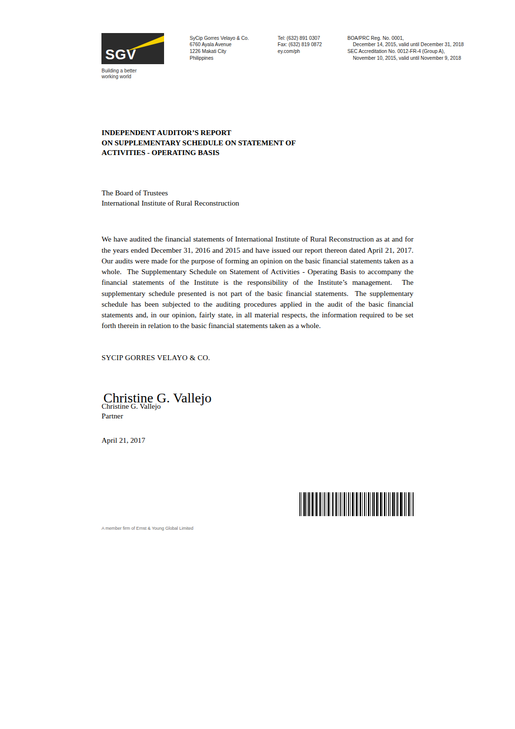SGV
Building a better
working world
SyCip Gorres Velayo & Co.
6760 Ayala Avenue
1226 Makati City
Philippines
Tel: (632) 891 0307
Fax: (632) 819 0872
ey.com/ph
BOA/PRC Reg. No. 0001,
December 14, 2015, valid until December 31, 2018 SEC Accreditation No. 0012-FR-4 (Group A),
November 10, 2015, valid until November 9, 2018
INDEPENDENT AUDITOR’S REPORT
ON SUPPLEMENTARY SCHEDULE ON STATEMENT OF
ACTIVITIES - OPERATING BASIS
The Board of Trustees
International Institute of Rural Reconstruction
We have audited the financial statements of International Institute of Rural Reconstruction as at and for the years ended December 31, 2016 and 2015 and have issued our report thereon dated April 21, 2017. Our audits were made for the purpose of forming an opinion on the basic financial statements taken as a whole. The Supplementary Schedule on Statement of Activities - Operating Basis to accompany the financial statements of the Institute is the responsibility of the Institute’s management. The supplementary schedule presented is not part of the basic financial statements. The supplementary schedule has been subjected to the auditing procedures applied in the audit of the basic financial statements and, in our opinion, fairly state, in all material respects, the information required to be set forth therein in relation to the basic financial statements taken as a whole.
SYCIP GORRES VELAYO & CO.
Christine G. Vallejo
Christine G. Vallejo
Partner
April 21, 2017
A member firm of Ernst & Young Global Limited